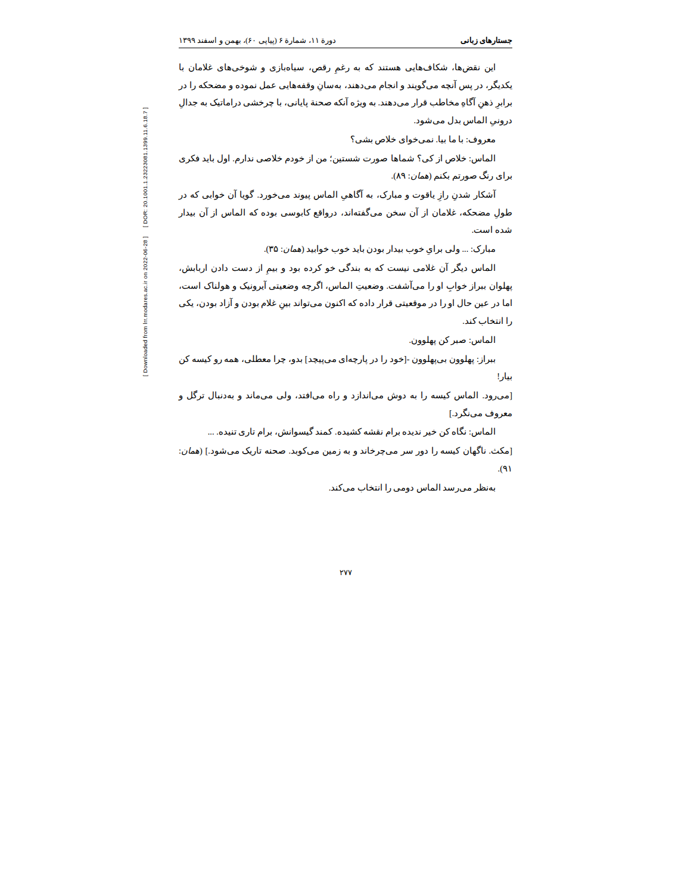[ DOR: 20.1001.1.23223081.1399.11.6.18.7 ] [ Downloaded from lrr.modares.ac.ir on 2022-06-28 ]
جستارهای زبانی
دورة ۱۱، شمارة ۶ (پیاپی ۶۰)، بهمن و اسفند ۱۳۹۹
این نقض‌ها، شکاف‌هایی هستند که به رغمِ رقص، سیاه‌بازی و شوخی‌های غلامان با یکدیگر، در پس آنچه می‌گویند و انجام می‌دهند، به‌سانِ وقفه‌هایی عمل نموده و مضحکه را در برابرِ ذهنِ آگاهِ مخاطب قرار می‌دهند. به ویژه آنکه صحنة پایانی، با چرخشی دراماتیک به جدالِ درونیِ الماس بدل می‌شود.
معروف: با ما بیا. نمی‌خوای خلاص بشی؟
الماس: خلاص از کی؟ شماها صورت شستین؛ من از خودم خلاصی ندارم. اول باید فکری برای رنگ صورتم بکنم (همان: ۸۹).
آشکار شدنِ رازِ یاقوت و مبارک، به آگاهیِ الماس پیوند می‌خورد. گویا آن خوابی که در طولِ مضحکه، غلامان از آن سخن می‌گفته‌اند، درواقع کابوسی بوده که الماس از آن بیدار شده است.
مبارک: ... ولی برایِ خوب بیدار بودن باید خوب خوابید (همان: ۳۵).
الماس دیگر آن غلامی نیست که به بندگی خو کرده بود و بیمِ از دست دادن اربابش، پهلوان ببراز خوابِ او را می‌آشفت. وضعیتِ الماس، اگرچه وضعیتی آیرونیک و هولناک است، اما در عین حال او را در موقعیتی قرار داده که اکنون می‌تواند بینِ غلام بودن و آزاد بودن، یکی را انتخاب کند.
الماس: صبر کن پهلوون.
ببراز: پهلوون بی‌پهلوون -[خود را در پارچه‌ای می‌پیچد] بدو، چرا معطلی، همه رو کیسه کن بیار!
[می‌رود. الماس کیسه را به دوش می‌اندازد و راه می‌افتد، ولی می‌ماند و به‌دنبال ترگل و معروف می‌نگرد.]
الماس: نگاه کن خیر ندیده برام نقشه کشیده. کمند گیسوانش، برام تاری تنیده. ...
[مکث. ناگهان کیسه را دور سر می‌چرخاند و به زمین می‌کوبد. صحنه تاریک می‌شود.] (همان: ۹۱).
به‌نظر می‌رسد الماس دومی را انتخاب می‌کند.
۲۷۷